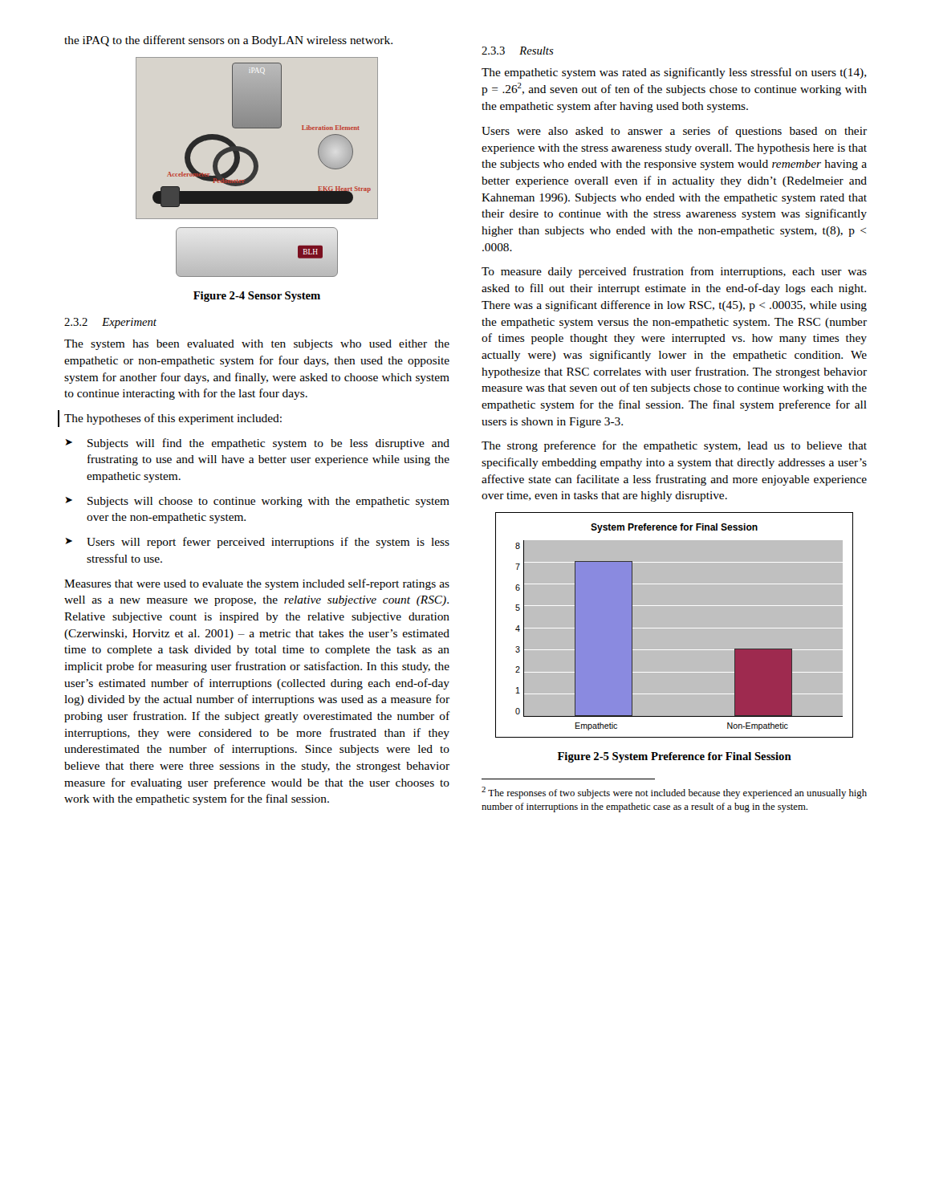the iPAQ to the different sensors on a BodyLAN wireless network.
iPAQ
Accelerometer Pedometer Liberation Element EKG Heart Strap
BLH
Figure 2-4 Sensor System
2.3.2 Experiment
The system has been evaluated with ten subjects who used either the empathetic or non-empathetic system for four days, then used the opposite system for another four days, and finally, were asked to choose which system to continue interacting with for the last four days.
The hypotheses of this experiment included:
Subjects will find the empathetic system to be less disruptive and frustrating to use and will have a better user experience while using the empathetic system.
Subjects will choose to continue working with the empathetic system over the non-empathetic system.
Users will report fewer perceived interruptions if the system is less stressful to use.
Measures that were used to evaluate the system included self-report ratings as well as a new measure we propose, the relative subjective count (RSC). Relative subjective count is inspired by the relative subjective duration (Czerwinski, Horvitz et al. 2001) – a metric that takes the user’s estimated time to complete a task divided by total time to complete the task as an implicit probe for measuring user frustration or satisfaction. In this study, the user’s estimated number of interruptions (collected during each end-of-day log) divided by the actual number of interruptions was used as a measure for probing user frustration. If the subject greatly overestimated the number of interruptions, they were considered to be more frustrated than if they underestimated the number of interruptions. Since subjects were led to believe that there were three sessions in the study, the strongest behavior measure for evaluating user preference would be that the user chooses to work with the empathetic system for the final session.
2.3.3 Results
The empathetic system was rated as significantly less stressful on users t(14), p = .262, and seven out of ten of the subjects chose to continue working with the empathetic system after having used both systems.
Users were also asked to answer a series of questions based on their experience with the stress awareness study overall. The hypothesis here is that the subjects who ended with the responsive system would remember having a better experience overall even if in actuality they didn’t (Redelmeier and Kahneman 1996). Subjects who ended with the empathetic system rated that their desire to continue with the stress awareness system was significantly higher than subjects who ended with the non-empathetic system, t(8), p < .0008.
To measure daily perceived frustration from interruptions, each user was asked to fill out their interrupt estimate in the end-of-day logs each night. There was a significant difference in low RSC, t(45), p < .00035, while using the empathetic system versus the non-empathetic system. The RSC (number of times people thought they were interrupted vs. how many times they actually were) was significantly lower in the empathetic condition. We hypothesize that RSC correlates with user frustration. The strongest behavior measure was that seven out of ten subjects chose to continue working with the empathetic system for the final session. The final system preference for all users is shown in Figure 3-3.
The strong preference for the empathetic system, lead us to believe that specifically embedding empathy into a system that directly addresses a user’s affective state can facilitate a less frustrating and more enjoyable experience over time, even in tasks that are highly disruptive.
System Preference for Final Session
8 7 6 5 4 3 2 1 0
Empathetic Non-Empathetic
Figure 2-5 System Preference for Final Session
2 The responses of two subjects were not included because they experienced an unusually high number of interruptions in the empathetic case as a result of a bug in the system.